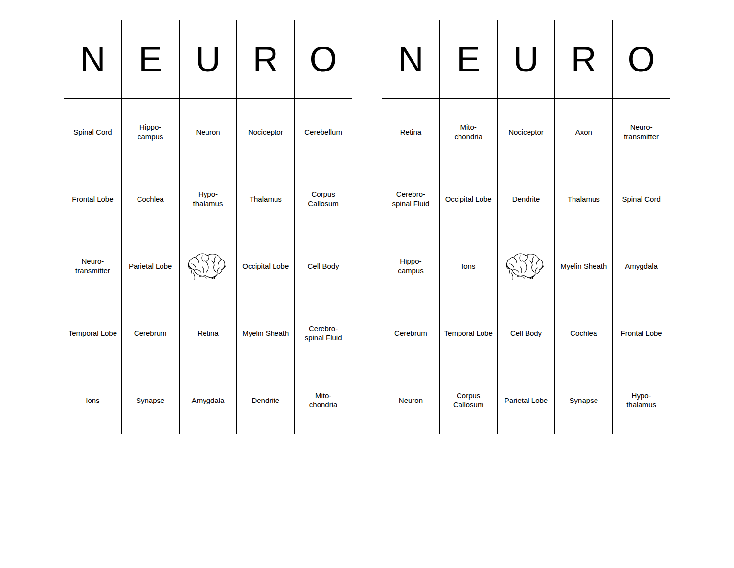| N | E | U | R | O |
| --- | --- | --- | --- | --- |
| Spinal Cord | Hippo- campus | Neuron | Nociceptor | Cerebellum |
| Frontal Lobe | Cochlea | Hypo- thalamus | Thalamus | Corpus Callosum |
| Neuro- transmitter | Parietal Lobe | | Occipital Lobe | Cell Body |
| Temporal Lobe | Cerebrum | Retina | Myelin Sheath | Cerebro- spinal Fluid |
| Ions | Synapse | Amygdala | Dendrite | Mito- chondria |
| N | E | U | R | O |
| --- | --- | --- | --- | --- |
| Retina | Mito- chondria | Nociceptor | Axon | Neuro- transmitter |
| Cerebro- spinal Fluid | Occipital Lobe | Dendrite | Thalamus | Spinal Cord |
| Hippo- campus | Ions | | Myelin Sheath | Amygdala |
| Cerebrum | Temporal Lobe | Cell Body | Cochlea | Frontal Lobe |
| Neuron | Corpus Callosum | Parietal Lobe | Synapse | Hypo- thalamus |